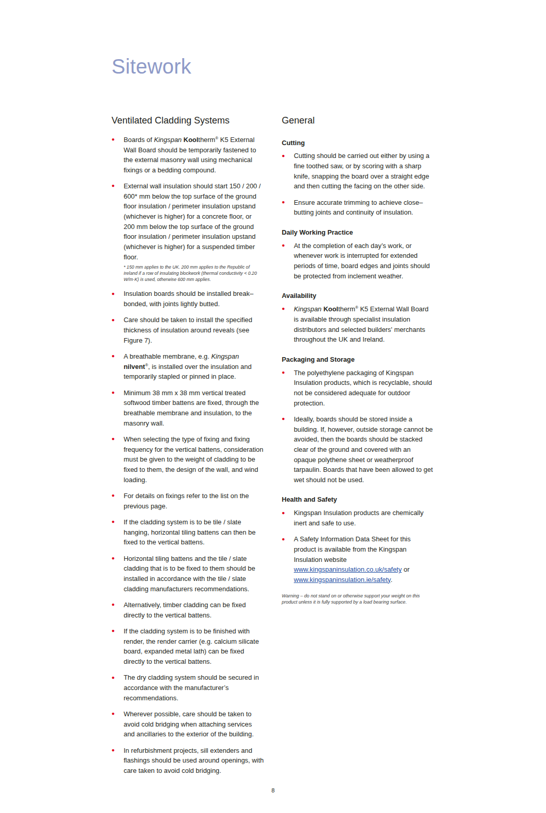Sitework
Ventilated Cladding Systems
Boards of Kingspan Kooltherm® K5 External Wall Board should be temporarily fastened to the external masonry wall using mechanical fixings or a bedding compound.
External wall insulation should start 150 / 200 / 600* mm below the top surface of the ground floor insulation / perimeter insulation upstand (whichever is higher) for a concrete floor, or 200 mm below the top surface of the ground floor insulation / perimeter insulation upstand (whichever is higher) for a suspended timber floor.
* 150 mm applies to the UK. 200 mm applies to the Republic of Ireland if a row of insulating blockwork (thermal conductivity < 0.20 W/m·K) is used, otherwise 600 mm applies.
Insulation boards should be installed break–bonded, with joints lightly butted.
Care should be taken to install the specified thickness of insulation around reveals (see Figure 7).
A breathable membrane, e.g. Kingspan nilvent®, is installed over the insulation and temporarily stapled or pinned in place.
Minimum 38 mm x 38 mm vertical treated softwood timber battens are fixed, through the breathable membrane and insulation, to the masonry wall.
When selecting the type of fixing and fixing frequency for the vertical battens, consideration must be given to the weight of cladding to be fixed to them, the design of the wall, and wind loading.
For details on fixings refer to the list on the previous page.
If the cladding system is to be tile / slate hanging, horizontal tiling battens can then be fixed to the vertical battens.
Horizontal tiling battens and the tile / slate cladding that is to be fixed to them should be installed in accordance with the tile / slate cladding manufacturers recommendations.
Alternatively, timber cladding can be fixed directly to the vertical battens.
If the cladding system is to be finished with render, the render carrier (e.g. calcium silicate board, expanded metal lath) can be fixed directly to the vertical battens.
The dry cladding system should be secured in accordance with the manufacturer’s recommendations.
Wherever possible, care should be taken to avoid cold bridging when attaching services and ancillaries to the exterior of the building.
In refurbishment projects, sill extenders and flashings should be used around openings, with care taken to avoid cold bridging.
General
Cutting
Cutting should be carried out either by using a fine toothed saw, or by scoring with a sharp knife, snapping the board over a straight edge and then cutting the facing on the other side.
Ensure accurate trimming to achieve close–butting joints and continuity of insulation.
Daily Working Practice
At the completion of each day’s work, or whenever work is interrupted for extended periods of time, board edges and joints should be protected from inclement weather.
Availability
Kingspan Kooltherm® K5 External Wall Board is available through specialist insulation distributors and selected builders' merchants throughout the UK and Ireland.
Packaging and Storage
The polyethylene packaging of Kingspan Insulation products, which is recyclable, should not be considered adequate for outdoor protection.
Ideally, boards should be stored inside a building. If, however, outside storage cannot be avoided, then the boards should be stacked clear of the ground and covered with an opaque polythene sheet or weatherproof tarpaulin. Boards that have been allowed to get wet should not be used.
Health and Safety
Kingspan Insulation products are chemically inert and safe to use.
A Safety Information Data Sheet for this product is available from the Kingspan Insulation website www.kingspaninsulation.co.uk/safety or www.kingspaninsulation.ie/safety.
Warning – do not stand on or otherwise support your weight on this product unless it is fully supported by a load bearing surface.
8